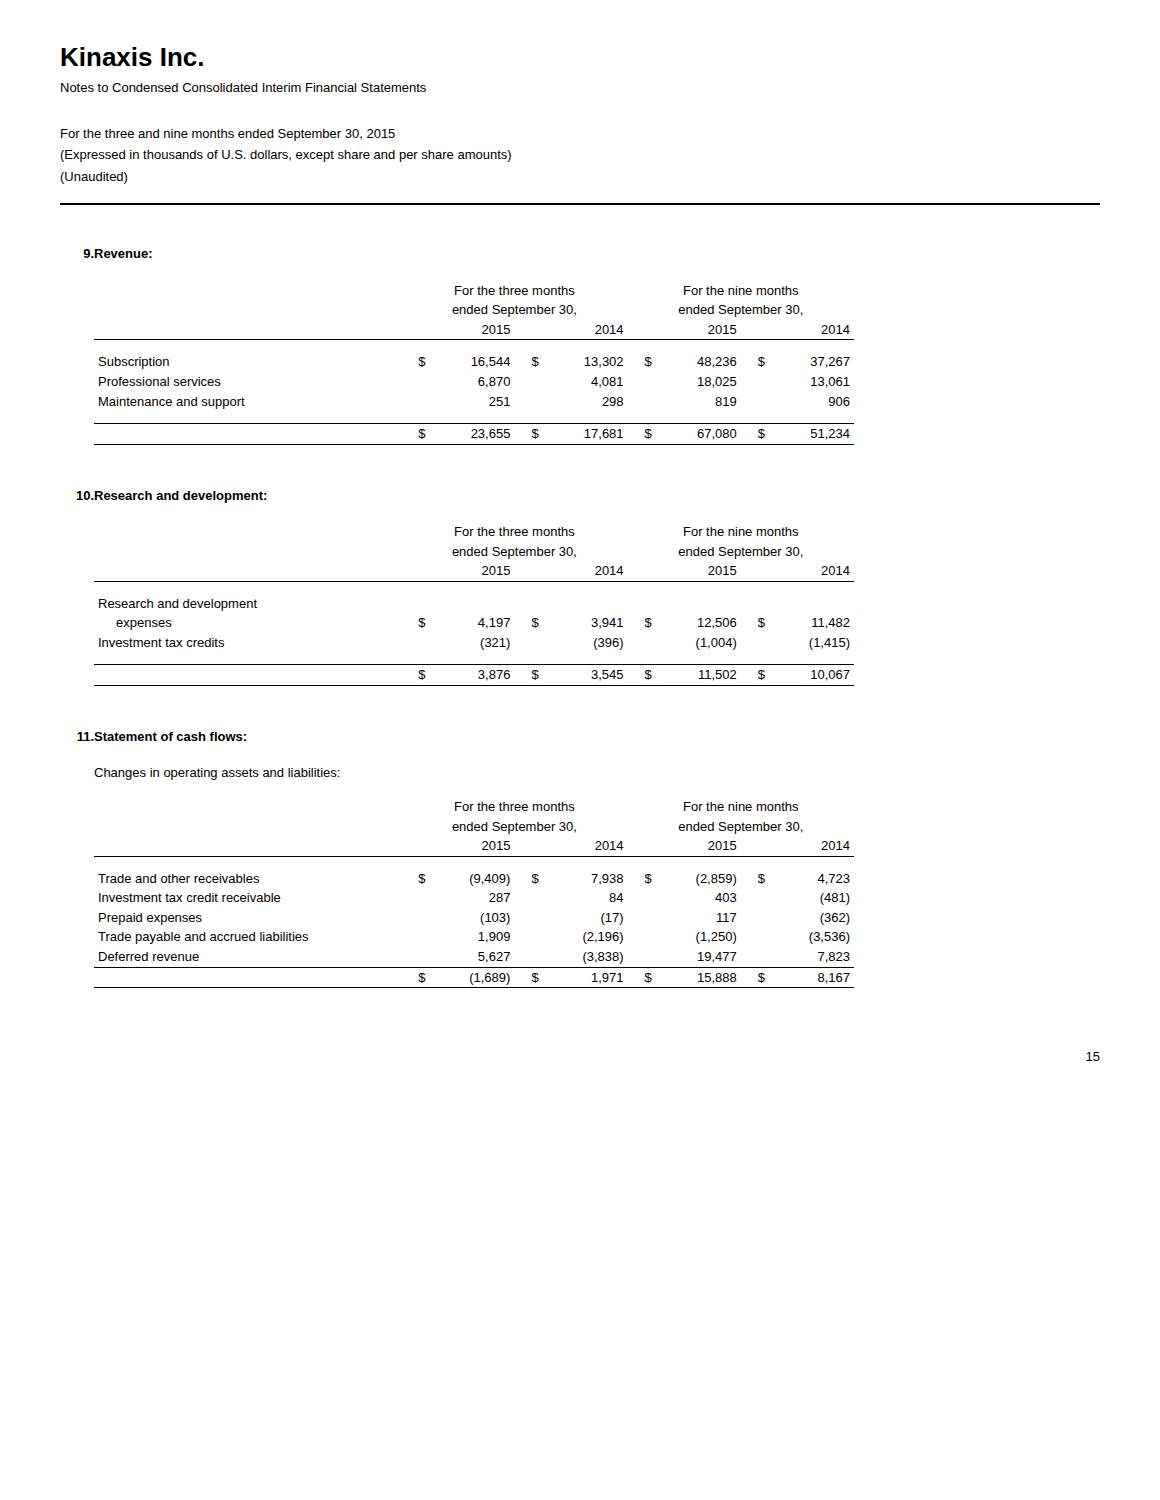Kinaxis Inc.
Notes to Condensed Consolidated Interim Financial Statements
For the three and nine months ended September 30, 2015
(Expressed in thousands of U.S. dollars, except share and per share amounts)
(Unaudited)
9. Revenue:
| | For the three months | For the nine months |
| | ended September 30, | ended September 30, |
| | | 2015 | | 2014 | | 2015 | | 2014 |
| Subscription | $ | 16,544 | $ | 13,302 | $ | 48,236 | $ | 37,267 |
| Professional services | | 6,870 | | 4,081 | | 18,025 | | 13,061 |
| Maintenance and support | | 251 | | 298 | | 819 | | 906 |
| | $ | 23,655 | $ | 17,681 | $ | 67,080 | $ | 51,234 |
10. Research and development:
| | For the three months | For the nine months |
| | ended September 30, | ended September 30, |
| | | 2015 | | 2014 | | 2015 | | 2014 |
| Research and development | | | | | | | | |
| expenses | $ | 4,197 | $ | 3,941 | $ | 12,506 | $ | 11,482 |
| Investment tax credits | | (321) | | (396) | | (1,004) | | (1,415) |
| | $ | 3,876 | $ | 3,545 | $ | 11,502 | $ | 10,067 |
11. Statement of cash flows:
Changes in operating assets and liabilities:
| | For the three months | For the nine months |
| | ended September 30, | ended September 30, |
| | | 2015 | | 2014 | | 2015 | | 2014 |
| Trade and other receivables | $ | (9,409) | $ | 7,938 | $ | (2,859) | $ | 4,723 |
| Investment tax credit receivable | | 287 | | 84 | | 403 | | (481) |
| Prepaid expenses | | (103) | | (17) | | 117 | | (362) |
| Trade payable and accrued liabilities | | 1,909 | | (2,196) | | (1,250) | | (3,536) |
| Deferred revenue | | 5,627 | | (3,838) | | 19,477 | | 7,823 |
| | $ | (1,689) | $ | 1,971 | $ | 15,888 | $ | 8,167 |
15